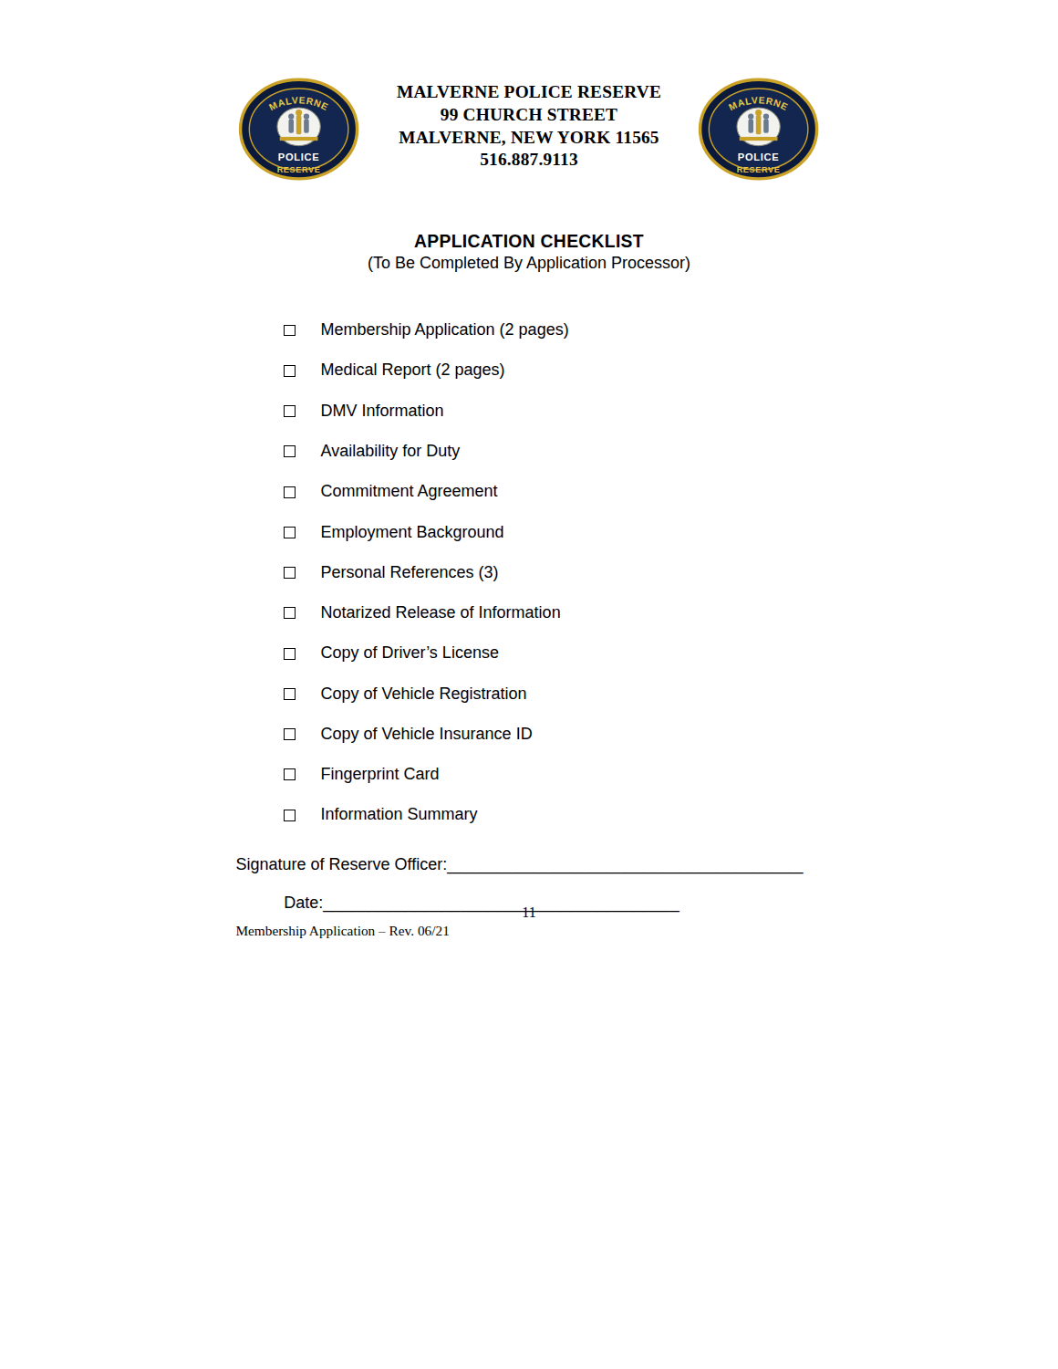MALVERNE POLICE RESERVE
MALVERNE POLICE RESERVE
99 CHURCH STREET
MALVERNE, NEW YORK 11565
516.887.9113
MALVERNE POLICE RESERVE
APPLICATION CHECKLIST
(To Be Completed By Application Processor)
Membership Application (2 pages)
Medical Report (2 pages)
DMV Information
Availability for Duty
Commitment Agreement
Employment Background
Personal References (3)
Notarized Release of Information
Copy of Driver’s License
Copy of Vehicle Registration
Copy of Vehicle Insurance ID
Fingerprint Card
Information Summary
Signature of Reserve Officer:_______________________________________
Date:_______________________________________
11
Membership Application – Rev. 06/21